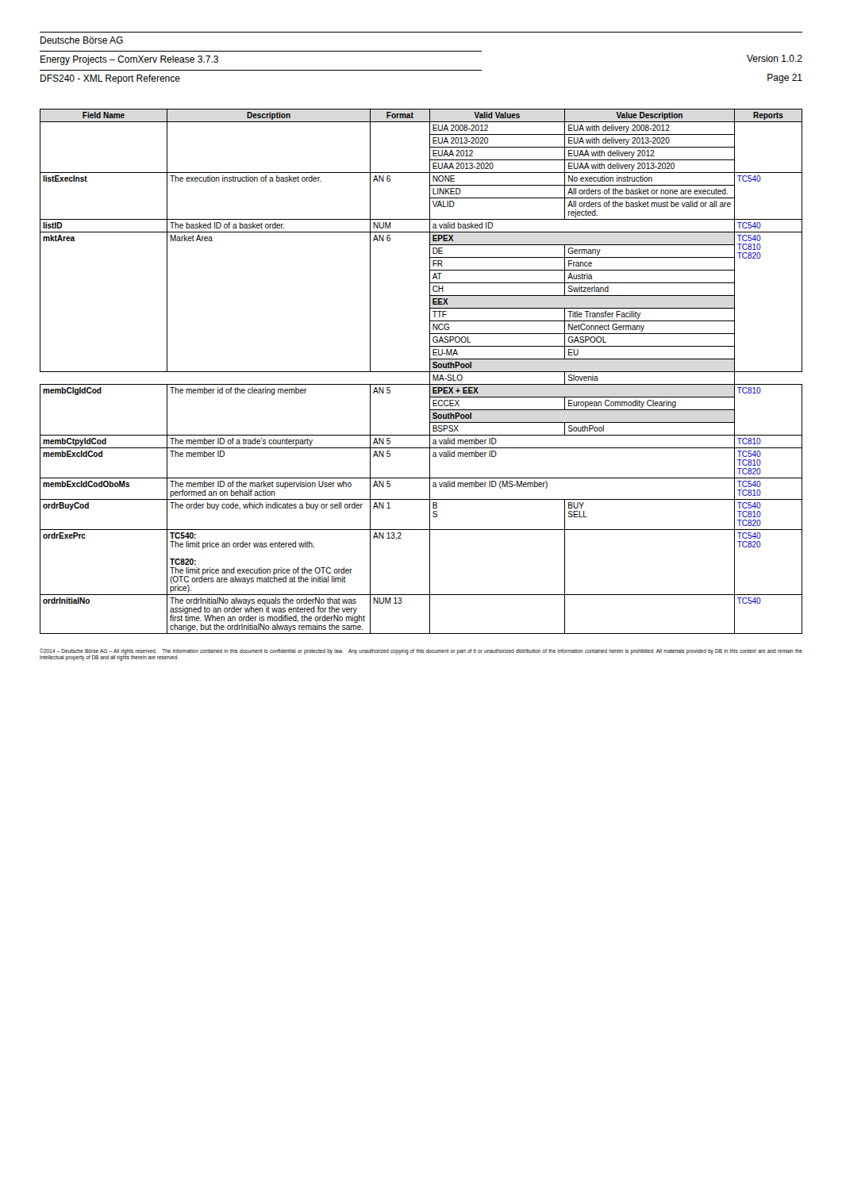| Deutsche Börse AG | |
| Energy Projects – ComXerv Release 3.7.3 | Version 1.0.2 |
| DFS240 - XML Report Reference | Page 21 |
| Field Name | Description | Format | Valid Values | Value Description | Reports |
| --- | --- | --- | --- | --- | --- |
| | | | EUA 2008-2012 | EUA with delivery 2008-2012 | |
| EUA 2013-2020 | EUA with delivery 2013-2020 |
| EUAA 2012 | EUAA with delivery 2012 |
| EUAA 2013-2020 | EUAA with delivery 2013-2020 |
| listExecInst | The execution instruction of a basket order. | AN 6 | NONE | No execution instruction | TC540 |
| LINKED | All orders of the basket or none are executed. |
| VALID | All orders of the basket must be valid or all are rejected. |
| listID | The basked ID of a basket order. | NUM | a valid basked ID | TC540 |
| mktArea | Market Area | AN 6 | EPEX | TC540 TC810 TC820 |
| DE | Germany |
| FR | France |
| AT | Austria |
| CH | Switzerland |
| EEX |
| TTF | Title Transfer Facility |
| NCG | NetConnect Germany |
| GASPOOL | GASPOOL |
| EU-MA | EU |
| SouthPool |
| | | | MA-SLO | Slovenia | |
| membClgIdCod | The member id of the clearing member | AN 5 | EPEX + EEX | TC810 |
| ECCEX | European Commodity Clearing |
| SouthPool |
| BSPSX | SouthPool |
| membCtpyIdCod | The member ID of a trade’s counterparty | AN 5 | a valid member ID | TC810 |
| membExcIdCod | The member ID | AN 5 | a valid member ID | TC540 TC810 TC820 |
| membExcIdCodOboMs | The member ID of the market supervision User who performed an on behalf action | AN 5 | a valid member ID (MS-Member) | TC540 TC810 |
| ordrBuyCod | The order buy code, which indicates a buy or sell order | AN 1 | B S | BUY SELL | TC540 TC810 TC820 |
| ordrExePrc | TC540: The limit price an order was entered with. TC820: The limit price and execution price of the OTC order (OTC orders are always matched at the initial limit price). | AN 13,2 | | | TC540 TC820 |
| ordrInitialNo | The ordrInitialNo always equals the orderNo that was assigned to an order when it was entered for the very first time. When an order is modified, the orderNo might change, but the ordrInitialNo always remains the same. | NUM 13 | | | TC540 |
©2014 – Deutsche Börse AG – All rights reserved. The information contained in this document is confidential or protected by law. Any unauthorized copying of this document or part of it or unauthorized distribution of the information contained herein is prohibited. All materials provided by DB in this context are and remain the intellectual property of DB and all rights therein are reserved.